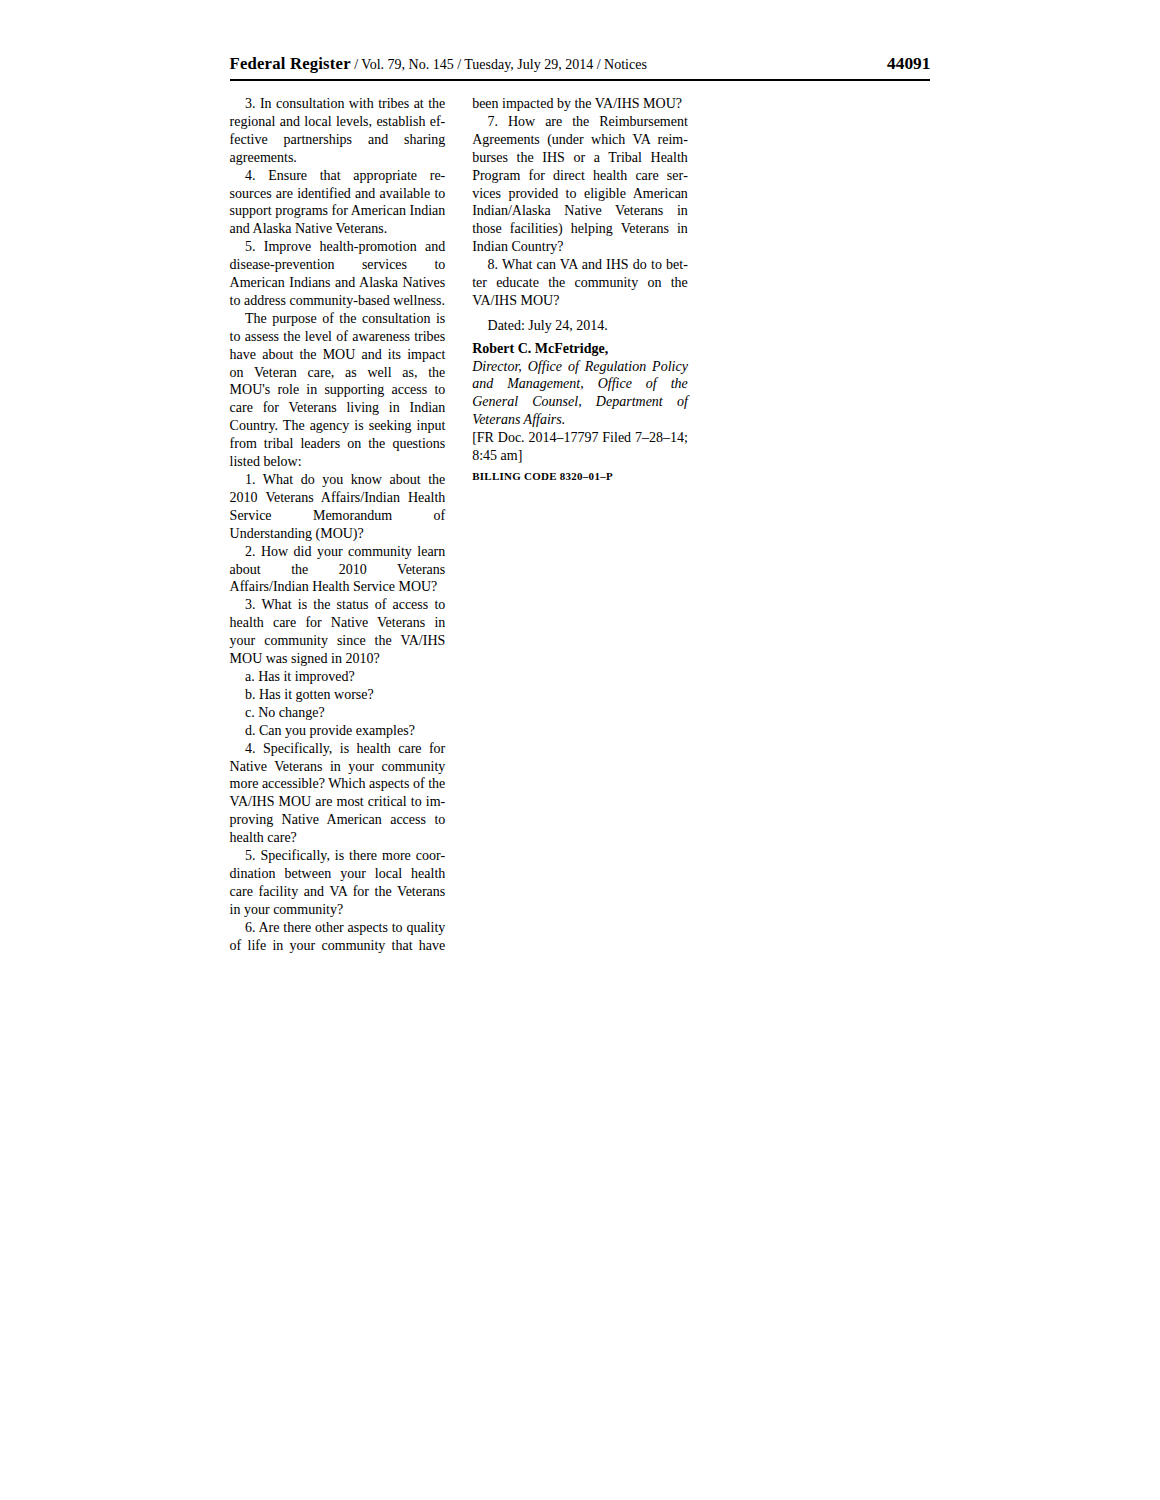Federal Register / Vol. 79, No. 145 / Tuesday, July 29, 2014 / Notices
44091
3. In consultation with tribes at the regional and local levels, establish effective partnerships and sharing agreements.
4. Ensure that appropriate resources are identified and available to support programs for American Indian and Alaska Native Veterans.
5. Improve health-promotion and disease-prevention services to American Indians and Alaska Natives to address community-based wellness.
The purpose of the consultation is to assess the level of awareness tribes have about the MOU and its impact on Veteran care, as well as, the MOU's role in supporting access to care for Veterans living in Indian Country. The agency is seeking input from tribal leaders on the questions listed below:
1. What do you know about the 2010 Veterans Affairs/Indian Health Service Memorandum of Understanding (MOU)?
2. How did your community learn about the 2010 Veterans Affairs/Indian Health Service MOU?
3. What is the status of access to health care for Native Veterans in your community since the VA/IHS MOU was signed in 2010?
a. Has it improved?
b. Has it gotten worse?
c. No change?
d. Can you provide examples?
4. Specifically, is health care for Native Veterans in your community more accessible? Which aspects of the VA/IHS MOU are most critical to improving Native American access to health care?
5. Specifically, is there more coordination between your local health care facility and VA for the Veterans in your community?
6. Are there other aspects to quality of life in your community that have been impacted by the VA/IHS MOU?
7. How are the Reimbursement Agreements (under which VA reimburses the IHS or a Tribal Health Program for direct health care services provided to eligible American Indian/Alaska Native Veterans in those facilities) helping Veterans in Indian Country?
8. What can VA and IHS do to better educate the community on the VA/IHS MOU?
Dated: July 24, 2014.
Robert C. McFetridge,
Director, Office of Regulation Policy and Management, Office of the General Counsel, Department of Veterans Affairs.
[FR Doc. 2014–17797 Filed 7–28–14; 8:45 am]
BILLING CODE 8320–01–P